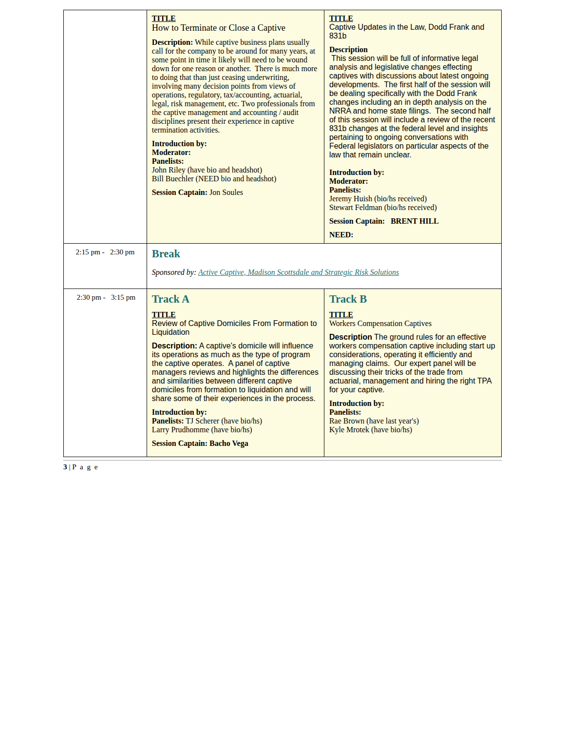| | TITLE How to Terminate or Close a Captive Description: While captive business plans usually call for the company to be around for many years, at some point in time it likely will need to be wound down for one reason or another. There is much more to doing that than just ceasing underwriting, involving many decision points from views of operations, regulatory, tax/accounting, actuarial, legal, risk management, etc. Two professionals from the captive management and accounting / audit disciplines present their experience in captive termination activities. Introduction by: Moderator: Panelists: John Riley (have bio and headshot) Bill Buechler (NEED bio and headshot) Session Captain: Jon Soules | TITLE Captive Updates in the Law, Dodd Frank and 831b Description This session will be full of informative legal analysis and legislative changes effecting captives with discussions about latest ongoing developments. The first half of the session will be dealing specifically with the Dodd Frank changes including an in depth analysis on the NRRA and home state filings. The second half of this session will include a review of the recent 831b changes at the federal level and insights pertaining to ongoing conversations with Federal legislators on particular aspects of the law that remain unclear. Introduction by: Moderator: Panelists: Jeremy Huish (bio/hs received) Stewart Feldman (bio/hs received) Session Captain: BRENT HILL NEED: |
| 2:15 pm - 2:30 pm | Break Sponsored by: Active Captive, Madison Scottsdale and Strategic Risk Solutions |
| 2:30 pm - 3:15 pm | Track A TITLE Review of Captive Domiciles From Formation to Liquidation Description: A captive's domicile will influence its operations as much as the type of program the captive operates. A panel of captive managers reviews and highlights the differences and similarities between different captive domiciles from formation to liquidation and will share some of their experiences in the process. Introduction by: Panelists: TJ Scherer (have bio/hs) Larry Prudhomme (have bio/hs) Session Captain: Bacho Vega | Track B TITLE Workers Compensation Captives Description The ground rules for an effective workers compensation captive including start up considerations, operating it efficiently and managing claims. Our expert panel will be discussing their tricks of the trade from actuarial, management and hiring the right TPA for your captive. Introduction by: Panelists: Rae Brown (have last year's) Kyle Mrotek (have bio/hs) |
3 | P a g e